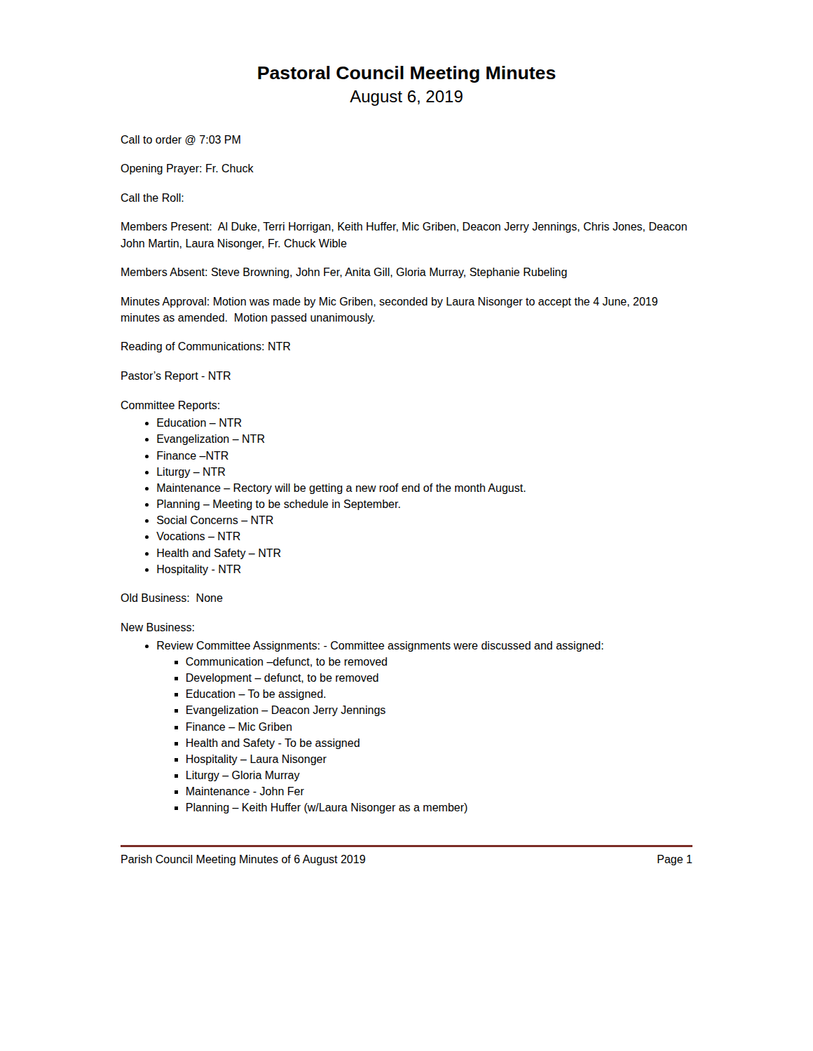Pastoral Council Meeting Minutes August 6, 2019
Call to order @ 7:03 PM
Opening Prayer: Fr. Chuck
Call the Roll:
Members Present: Al Duke, Terri Horrigan, Keith Huffer, Mic Griben, Deacon Jerry Jennings, Chris Jones, Deacon John Martin, Laura Nisonger, Fr. Chuck Wible
Members Absent: Steve Browning, John Fer, Anita Gill, Gloria Murray, Stephanie Rubeling
Minutes Approval: Motion was made by Mic Griben, seconded by Laura Nisonger to accept the 4 June, 2019 minutes as amended. Motion passed unanimously.
Reading of Communications: NTR
Pastor’s Report - NTR
Committee Reports:
Education – NTR
Evangelization – NTR
Finance –NTR
Liturgy – NTR
Maintenance – Rectory will be getting a new roof end of the month August.
Planning – Meeting to be schedule in September.
Social Concerns – NTR
Vocations – NTR
Health and Safety – NTR
Hospitality - NTR
Old Business: None
New Business:
Review Committee Assignments: - Committee assignments were discussed and assigned:
Communication –defunct, to be removed
Development – defunct, to be removed
Education – To be assigned.
Evangelization – Deacon Jerry Jennings
Finance – Mic Griben
Health and Safety - To be assigned
Hospitality – Laura Nisonger
Liturgy – Gloria Murray
Maintenance - John Fer
Planning – Keith Huffer (w/Laura Nisonger as a member)
Parish Council Meeting Minutes of 6 August 2019 Page 1